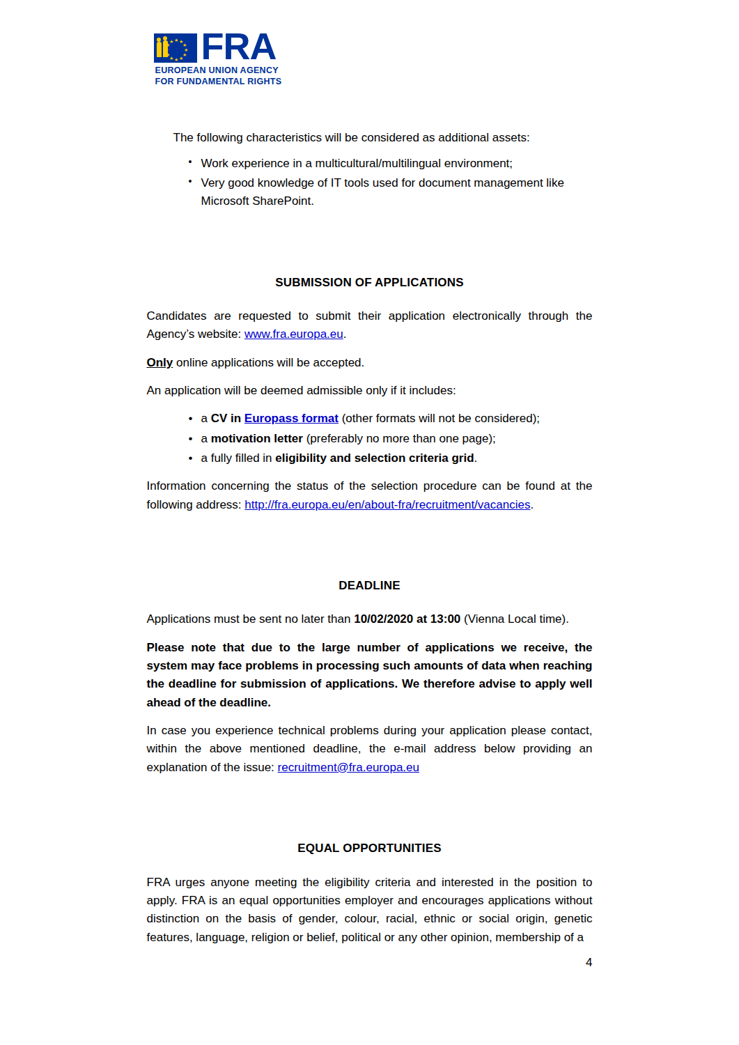★ ★ ★ ★ ★ ★ ★ ★ ★ ★ ★ ★
FRA
EUROPEAN UNION AGENCY
FOR FUNDAMENTAL RIGHTS
The following characteristics will be considered as additional assets:
Work experience in a multicultural/multilingual environment;
Very good knowledge of IT tools used for document management like Microsoft SharePoint.
SUBMISSION OF APPLICATIONS
Candidates are requested to submit their application electronically through the Agency’s website: www.fra.europa.eu.
Only online applications will be accepted.
An application will be deemed admissible only if it includes:
a CV in Europass format (other formats will not be considered);
a motivation letter (preferably no more than one page);
a fully filled in eligibility and selection criteria grid.
Information concerning the status of the selection procedure can be found at the following address: http://fra.europa.eu/en/about-fra/recruitment/vacancies.
DEADLINE
Applications must be sent no later than 10/02/2020 at 13:00 (Vienna Local time).
Please note that due to the large number of applications we receive, the system may face problems in processing such amounts of data when reaching the deadline for submission of applications. We therefore advise to apply well ahead of the deadline.
In case you experience technical problems during your application please contact, within the above mentioned deadline, the e-mail address below providing an explanation of the issue: recruitment@fra.europa.eu
EQUAL OPPORTUNITIES
FRA urges anyone meeting the eligibility criteria and interested in the position to apply. FRA is an equal opportunities employer and encourages applications without distinction on the basis of gender, colour, racial, ethnic or social origin, genetic features, language, religion or belief, political or any other opinion, membership of a
4